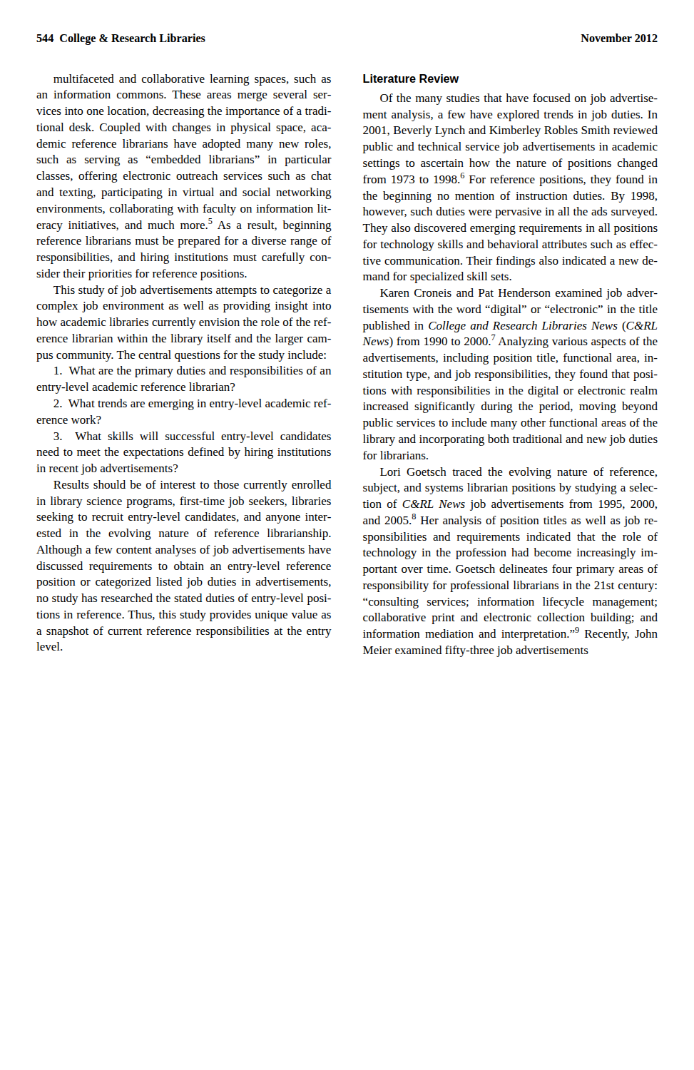544 College & Research Libraries November 2012
multifaceted and collaborative learning spaces, such as an information commons. These areas merge several services into one location, decreasing the importance of a traditional desk. Coupled with changes in physical space, academic reference librarians have adopted many new roles, such as serving as “embedded librarians” in particular classes, offering electronic outreach services such as chat and texting, participating in virtual and social networking environments, collaborating with faculty on information literacy initiatives, and much more.5 As a result, beginning reference librarians must be prepared for a diverse range of responsibilities, and hiring institutions must carefully consider their priorities for reference positions.
This study of job advertisements attempts to categorize a complex job environment as well as providing insight into how academic libraries currently envision the role of the reference librarian within the library itself and the larger campus community. The central questions for the study include:
1. What are the primary duties and responsibilities of an entry-level academic reference librarian?
2. What trends are emerging in entry-level academic reference work?
3. What skills will successful entry-level candidates need to meet the expectations defined by hiring institutions in recent job advertisements?
Results should be of interest to those currently enrolled in library science programs, first-time job seekers, libraries seeking to recruit entry-level candidates, and anyone interested in the evolving nature of reference librarianship. Although a few content analyses of job advertisements have discussed requirements to obtain an entry-level reference position or categorized listed job duties in advertisements, no study has researched the stated duties of entry-level positions in reference. Thus, this study provides unique value as a snapshot of current reference responsibilities at the entry level.
Literature Review
Of the many studies that have focused on job advertisement analysis, a few have explored trends in job duties. In 2001, Beverly Lynch and Kimberley Robles Smith reviewed public and technical service job advertisements in academic settings to ascertain how the nature of positions changed from 1973 to 1998.6 For reference positions, they found in the beginning no mention of instruction duties. By 1998, however, such duties were pervasive in all the ads surveyed. They also discovered emerging requirements in all positions for technology skills and behavioral attributes such as effective communication. Their findings also indicated a new demand for specialized skill sets.
Karen Croneis and Pat Henderson examined job advertisements with the word “digital” or “electronic” in the title published in College and Research Libraries News (C&RL News) from 1990 to 2000.7 Analyzing various aspects of the advertisements, including position title, functional area, institution type, and job responsibilities, they found that positions with responsibilities in the digital or electronic realm increased significantly during the period, moving beyond public services to include many other functional areas of the library and incorporating both traditional and new job duties for librarians.
Lori Goetsch traced the evolving nature of reference, subject, and systems librarian positions by studying a selection of C&RL News job advertisements from 1995, 2000, and 2005.8 Her analysis of position titles as well as job responsibilities and requirements indicated that the role of technology in the profession had become increasingly important over time. Goetsch delineates four primary areas of responsibility for professional librarians in the 21st century: “consulting services; information lifecycle management; collaborative print and electronic collection building; and information mediation and interpretation.”9 Recently, John Meier examined fifty-three job advertisements